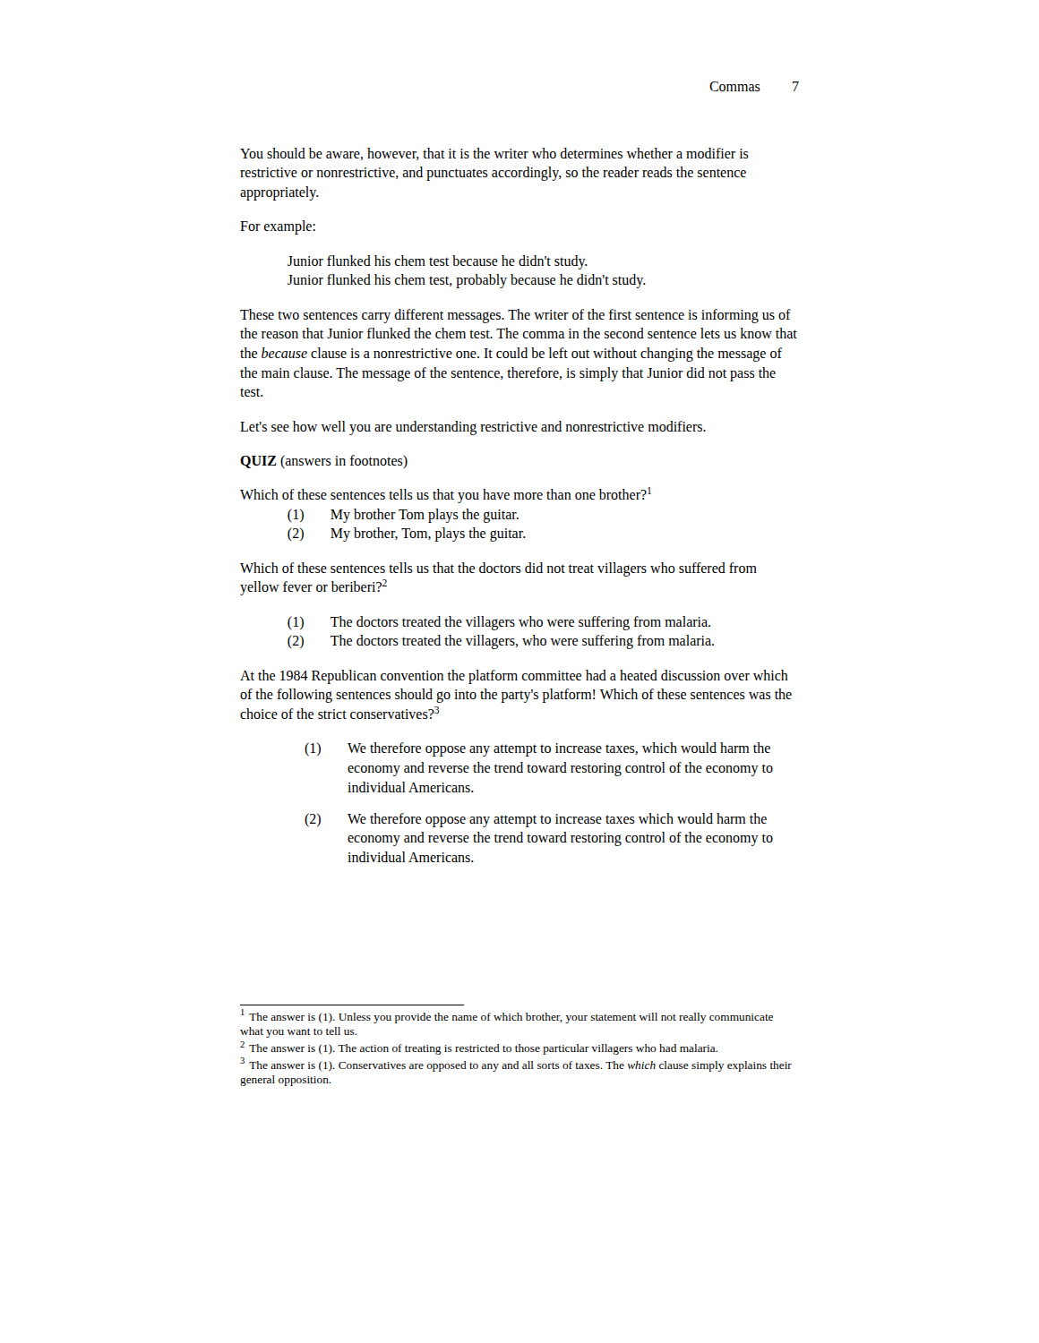Commas 7
You should be aware, however, that it is the writer who determines whether a modifier is restrictive or nonrestrictive, and punctuates accordingly, so the reader reads the sentence appropriately.
For example:
Junior flunked his chem test because he didn't study.
Junior flunked his chem test, probably because he didn't study.
These two sentences carry different messages. The writer of the first sentence is informing us of the reason that Junior flunked the chem test. The comma in the second sentence lets us know that the because clause is a nonrestrictive one. It could be left out without changing the message of the main clause. The message of the sentence, therefore, is simply that Junior did not pass the test.
Let's see how well you are understanding restrictive and nonrestrictive modifiers.
QUIZ (answers in footnotes)
Which of these sentences tells us that you have more than one brother?1
(1) My brother Tom plays the guitar.
(2) My brother, Tom, plays the guitar.
Which of these sentences tells us that the doctors did not treat villagers who suffered from yellow fever or beriberi?2
(1) The doctors treated the villagers who were suffering from malaria.
(2) The doctors treated the villagers, who were suffering from malaria.
At the 1984 Republican convention the platform committee had a heated discussion over which of the following sentences should go into the party's platform! Which of these sentences was the choice of the strict conservatives?3
(1) We therefore oppose any attempt to increase taxes, which would harm the economy and reverse the trend toward restoring control of the economy to individual Americans.
(2) We therefore oppose any attempt to increase taxes which would harm the economy and reverse the trend toward restoring control of the economy to individual Americans.
1 The answer is (1). Unless you provide the name of which brother, your statement will not really communicate what you want to tell us.
2 The answer is (1). The action of treating is restricted to those particular villagers who had malaria.
3 The answer is (1). Conservatives are opposed to any and all sorts of taxes. The which clause simply explains their general opposition.